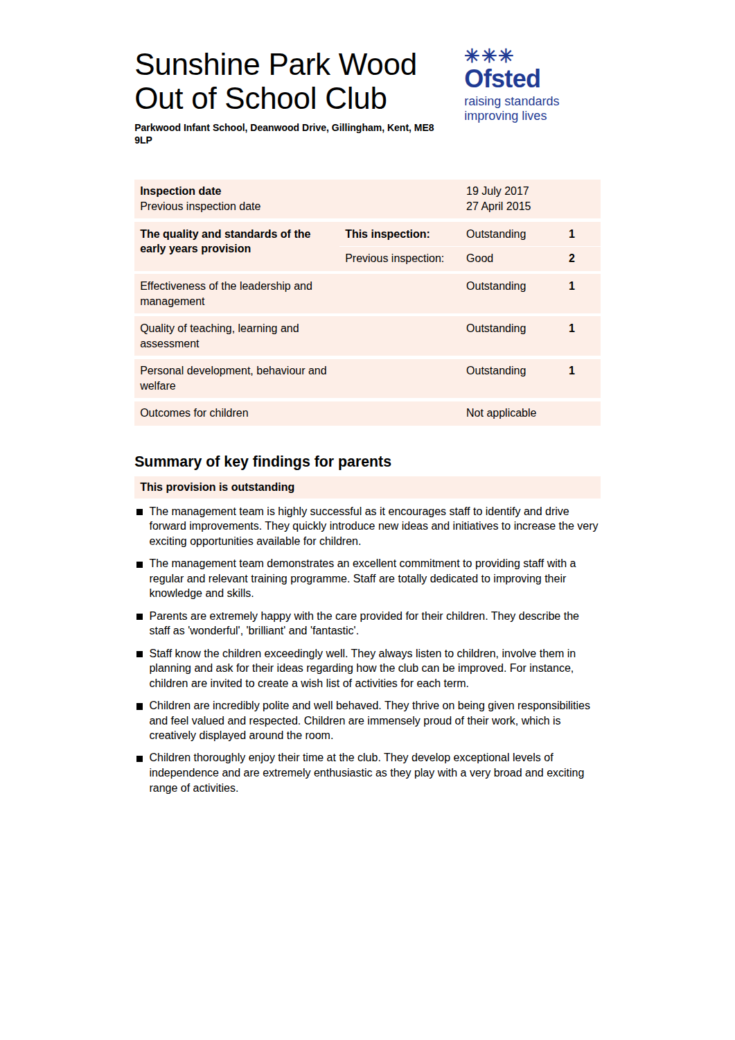Sunshine Park Wood Out of School Club
Parkwood Infant School, Deanwood Drive, Gillingham, Kent, ME8 9LP
✳✳✳
Ofsted
raising standards
improving lives
| Inspection date Previous inspection date | | 19 July 2017 27 April 2015 | |
| The quality and standards of the early years provision | This inspection: | Outstanding | 1 |
| Previous inspection: | Good | 2 |
| Effectiveness of the leadership and management | | Outstanding | 1 |
| Quality of teaching, learning and assessment | | Outstanding | 1 |
| Personal development, behaviour and welfare | | Outstanding | 1 |
| Outcomes for children | | Not applicable | |
Summary of key findings for parents
This provision is outstanding
The management team is highly successful as it encourages staff to identify and drive forward improvements. They quickly introduce new ideas and initiatives to increase the very exciting opportunities available for children.
The management team demonstrates an excellent commitment to providing staff with a regular and relevant training programme. Staff are totally dedicated to improving their knowledge and skills.
Parents are extremely happy with the care provided for their children. They describe the staff as 'wonderful', 'brilliant' and 'fantastic'.
Staff know the children exceedingly well. They always listen to children, involve them in planning and ask for their ideas regarding how the club can be improved. For instance, children are invited to create a wish list of activities for each term.
Children are incredibly polite and well behaved. They thrive on being given responsibilities and feel valued and respected. Children are immensely proud of their work, which is creatively displayed around the room.
Children thoroughly enjoy their time at the club. They develop exceptional levels of independence and are extremely enthusiastic as they play with a very broad and exciting range of activities.